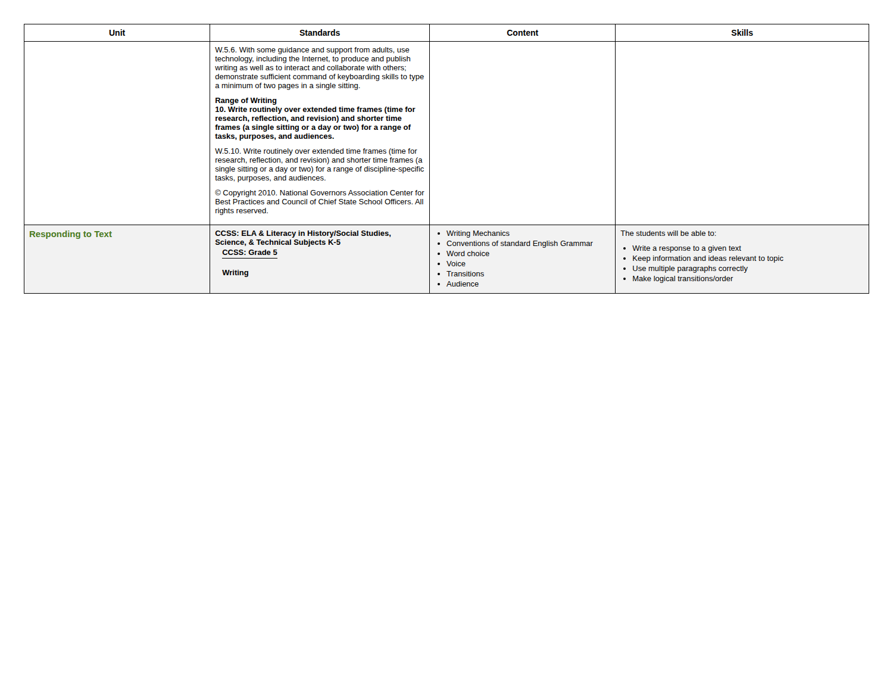| Unit | Standards | Content | Skills |
| --- | --- | --- | --- |
| | W.5.6. With some guidance and support from adults, use technology, including the Internet, to produce and publish writing as well as to interact and collaborate with others; demonstrate sufficient command of keyboarding skills to type a minimum of two pages in a single sitting. Range of Writing 10. Write routinely over extended time frames (time for research, reflection, and revision) and shorter time frames (a single sitting or a day or two) for a range of tasks, purposes, and audiences. W.5.10. Write routinely over extended time frames (time for research, reflection, and revision) and shorter time frames (a single sitting or a day or two) for a range of discipline-specific tasks, purposes, and audiences. © Copyright 2010. National Governors Association Center for Best Practices and Council of Chief State School Officers. All rights reserved. | | |
| Responding to Text | CCSS: ELA & Literacy in History/Social Studies, Science, & Technical Subjects K-5 CCSS: Grade 5 Writing | Writing Mechanics Conventions of standard English Grammar Word choice Voice Transitions Audience | The students will be able to: Write a response to a given text Keep information and ideas relevant to topic Use multiple paragraphs correctly Make logical transitions/order |